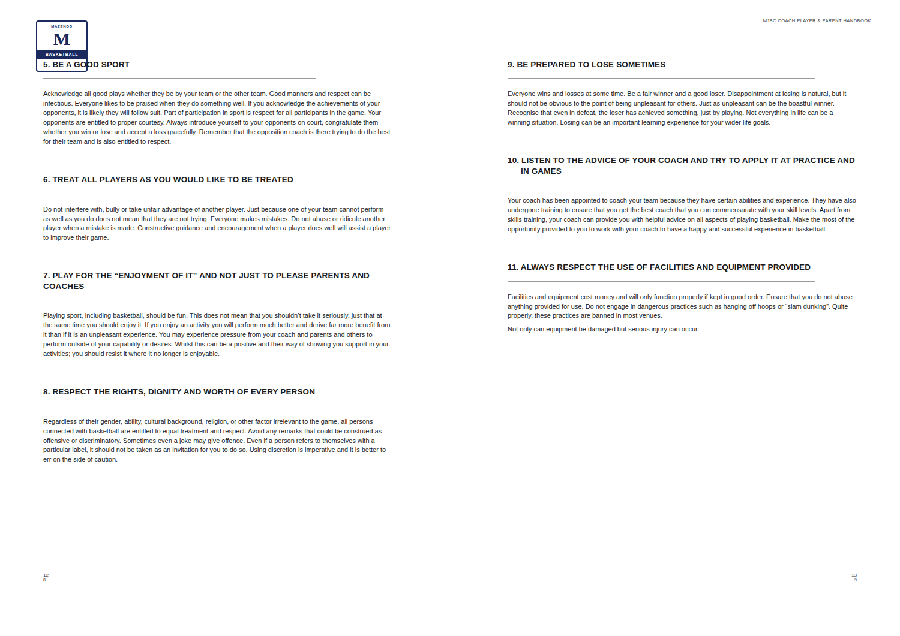MJBC COACH PLAYER & PARENT HANDBOOK
MAZENOD
M
BASKETBALL
5. BE A GOOD SPORT
Acknowledge all good plays whether they be by your team or the other team. Good manners and respect can be infectious. Everyone likes to be praised when they do something well. If you acknowledge the achievements of your opponents, it is likely they will follow suit. Part of participation in sport is respect for all participants in the game. Your opponents are entitled to proper courtesy. Always introduce yourself to your opponents on court, congratulate them whether you win or lose and accept a loss gracefully. Remember that the opposition coach is there trying to do the best for their team and is also entitled to respect.
6. TREAT ALL PLAYERS AS YOU WOULD LIKE TO BE TREATED
Do not interfere with, bully or take unfair advantage of another player. Just because one of your team cannot perform as well as you do does not mean that they are not trying. Everyone makes mistakes. Do not abuse or ridicule another player when a mistake is made. Constructive guidance and encouragement when a player does well will assist a player to improve their game.
7. PLAY FOR THE “ENJOYMENT OF IT” AND NOT JUST TO PLEASE PARENTS AND COACHES
Playing sport, including basketball, should be fun. This does not mean that you shouldn’t take it seriously, just that at the same time you should enjoy it. If you enjoy an activity you will perform much better and derive far more benefit from it than if it is an unpleasant experience. You may experience pressure from your coach and parents and others to perform outside of your capability or desires. Whilst this can be a positive and their way of showing you support in your activities; you should resist it where it no longer is enjoyable.
8. RESPECT THE RIGHTS, DIGNITY AND WORTH OF EVERY PERSON
Regardless of their gender, ability, cultural background, religion, or other factor irrelevant to the game, all persons connected with basketball are entitled to equal treatment and respect. Avoid any remarks that could be construed as offensive or discriminatory. Sometimes even a joke may give offence. Even if a person refers to themselves with a particular label, it should not be taken as an invitation for you to do so. Using discretion is imperative and it is better to err on the side of caution.
12
8
9. BE PREPARED TO LOSE SOMETIMES
Everyone wins and losses at some time. Be a fair winner and a good loser. Disappointment at losing is natural, but it should not be obvious to the point of being unpleasant for others. Just as unpleasant can be the boastful winner. Recognise that even in defeat, the loser has achieved something, just by playing. Not everything in life can be a winning situation. Losing can be an important learning experience for your wider life goals.
10. LISTEN TO THE ADVICE OF YOUR COACH AND TRY TO APPLY IT AT PRACTICE AND IN GAMES
Your coach has been appointed to coach your team because they have certain abilities and experience. They have also undergone training to ensure that you get the best coach that you can commensurate with your skill levels. Apart from skills training, your coach can provide you with helpful advice on all aspects of playing basketball. Make the most of the opportunity provided to you to work with your coach to have a happy and successful experience in basketball.
11. ALWAYS RESPECT THE USE OF FACILITIES AND EQUIPMENT PROVIDED
Facilities and equipment cost money and will only function properly if kept in good order. Ensure that you do not abuse anything provided for use. Do not engage in dangerous practices such as hanging off hoops or “slam dunking”. Quite properly, these practices are banned in most venues.
Not only can equipment be damaged but serious injury can occur.
13
9